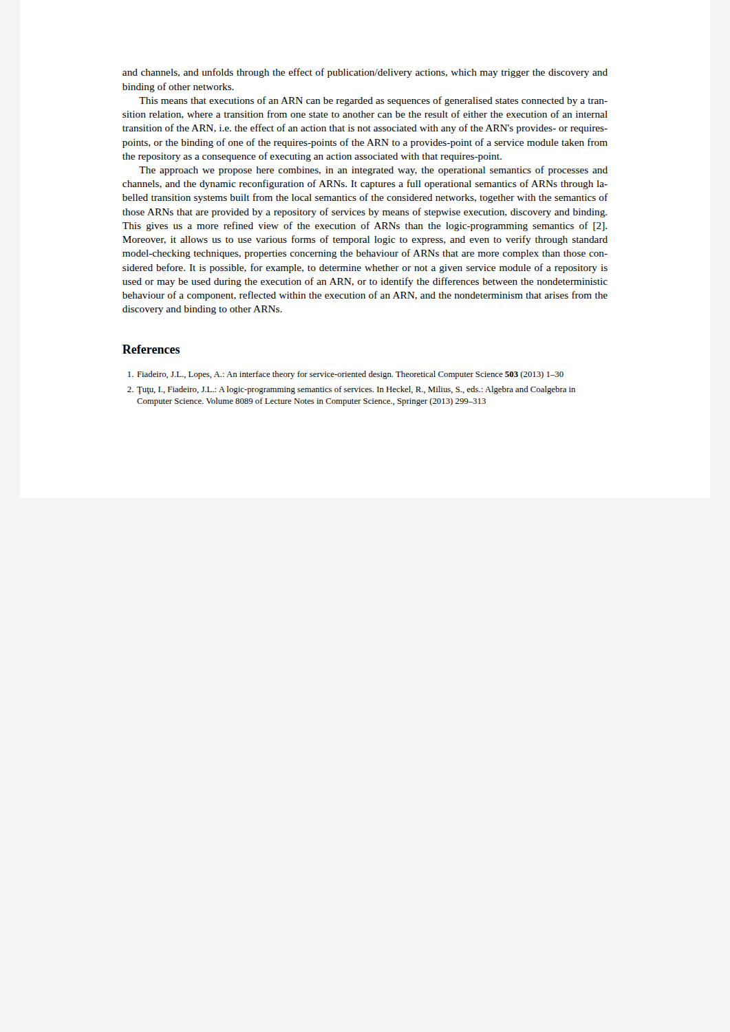and channels, and unfolds through the effect of publication/delivery actions, which may trigger the discovery and binding of other networks.
This means that executions of an ARN can be regarded as sequences of generalised states connected by a transition relation, where a transition from one state to another can be the result of either the execution of an internal transition of the ARN, i.e. the effect of an action that is not associated with any of the ARN's provides- or requires-points, or the binding of one of the requires-points of the ARN to a provides-point of a service module taken from the repository as a consequence of executing an action associated with that requires-point.
The approach we propose here combines, in an integrated way, the operational semantics of processes and channels, and the dynamic reconfiguration of ARNs. It captures a full operational semantics of ARNs through labelled transition systems built from the local semantics of the considered networks, together with the semantics of those ARNs that are provided by a repository of services by means of stepwise execution, discovery and binding. This gives us a more refined view of the execution of ARNs than the logic-programming semantics of [2]. Moreover, it allows us to use various forms of temporal logic to express, and even to verify through standard model-checking techniques, properties concerning the behaviour of ARNs that are more complex than those considered before. It is possible, for example, to determine whether or not a given service module of a repository is used or may be used during the execution of an ARN, or to identify the differences between the nondeterministic behaviour of a component, reflected within the execution of an ARN, and the nondeterminism that arises from the discovery and binding to other ARNs.
References
Fiadeiro, J.L., Lopes, A.: An interface theory for service-oriented design. Theoretical Computer Science 503 (2013) 1–30
Ţuţu, I., Fiadeiro, J.L.: A logic-programming semantics of services. In Heckel, R., Milius, S., eds.: Algebra and Coalgebra in Computer Science. Volume 8089 of Lecture Notes in Computer Science., Springer (2013) 299–313